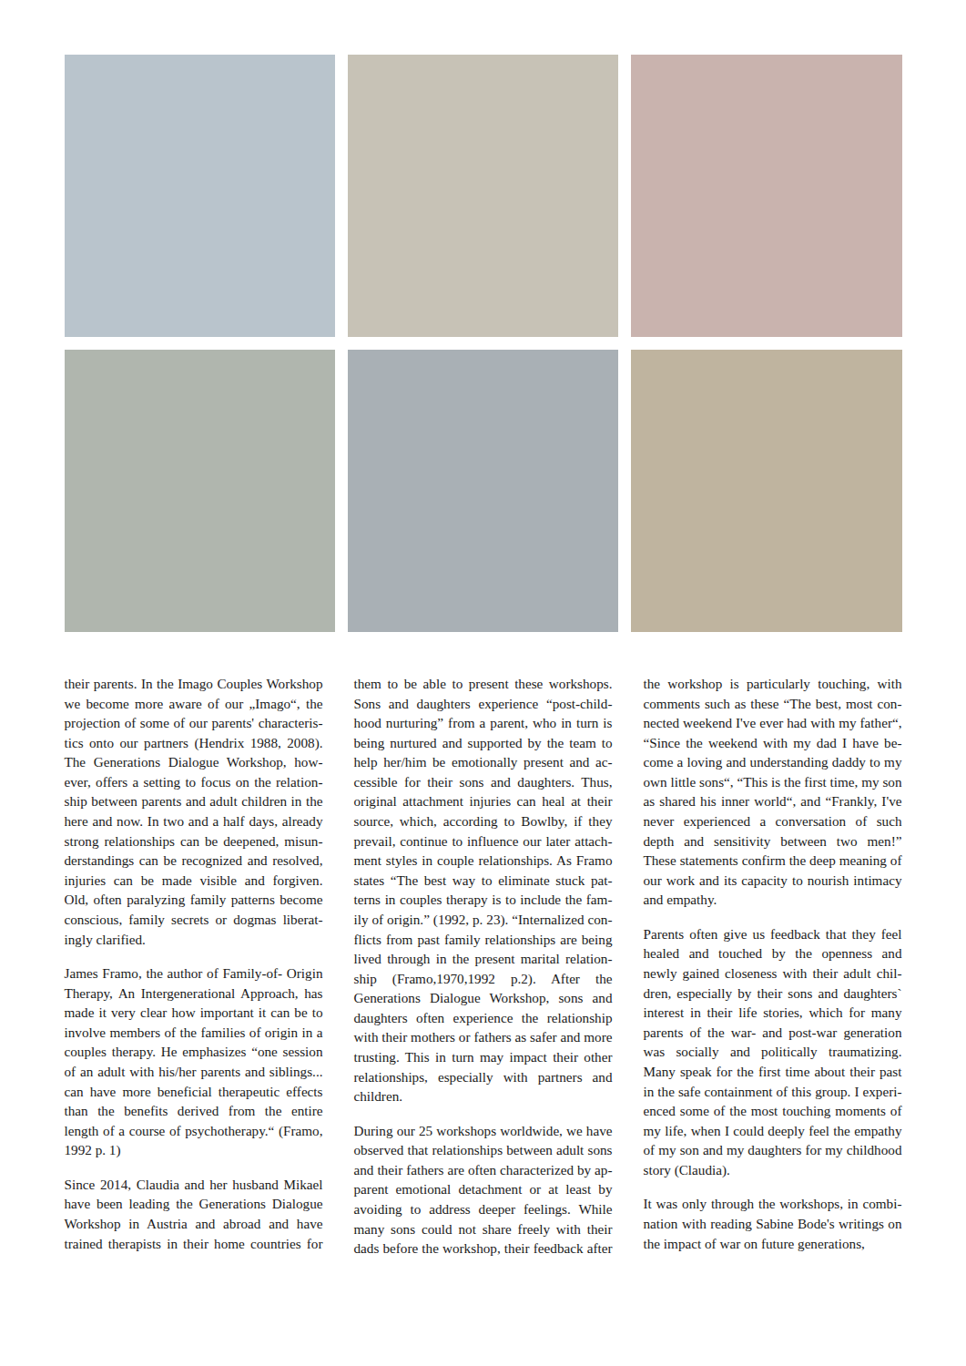their parents. In the Imago Couples Workshop we become more aware of our „Imago“, the projection of some of our parents' characteristics onto our partners (Hendrix 1988, 2008). The Generations Dialogue Workshop, however, offers a setting to focus on the relationship between parents and adult children in the here and now. In two and a half days, already strong relationships can be deepened, misunderstandings can be recognized and resolved, injuries can be made visible and forgiven. Old, often paralyzing family patterns become conscious, family secrets or dogmas liberatingly clarified.
James Framo, the author of Family-of- Origin Therapy, An Intergenerational Approach, has made it very clear how important it can be to involve members of the families of origin in a couples therapy. He emphasizes “one session of an adult with his/her parents and siblings... can have more beneficial therapeutic effects than the benefits derived from the entire length of a course of psychotherapy.“ (Framo, 1992 p. 1)
Since 2014, Claudia and her husband Mikael have been leading the Generations Dialogue Workshop in Austria and abroad and have trained therapists in their home countries for them to be able to present these workshops. Sons and daughters experience “post-childhood nurturing” from a parent, who in turn is being nurtured and supported by the team to help her/him be emotionally present and accessible for their sons and daughters. Thus, original attachment injuries can heal at their source, which, according to Bowlby, if they prevail, continue to influence our later attachment styles in couple relationships. As Framo states “The best way to eliminate stuck patterns in couples therapy is to include the family of origin.” (1992, p. 23). “Internalized conflicts from past family relationships are being lived through in the present marital relationship (Framo,1970,1992 p.2). After the Generations Dialogue Workshop, sons and daughters often experience the relationship with their mothers or fathers as safer and more trusting. This in turn may impact their other relationships, especially with partners and children.
During our 25 workshops worldwide, we have observed that relationships between adult sons and their fathers are often characterized by apparent emotional detachment or at least by avoiding to address deeper feelings. While many sons could not share freely with their dads before the workshop, their feedback after the workshop is particularly touching, with comments such as these “The best, most connected weekend I've ever had with my father“, “Since the weekend with my dad I have become a loving and understanding daddy to my own little sons“, “This is the first time, my son as shared his inner world“, and “Frankly, I've never experienced a conversation of such depth and sensitivity between two men!” These statements confirm the deep meaning of our work and its capacity to nourish intimacy and empathy.
Parents often give us feedback that they feel healed and touched by the openness and newly gained closeness with their adult children, especially by their sons and daughters` interest in their life stories, which for many parents of the war- and post-war generation was socially and politically traumatizing. Many speak for the first time about their past in the safe containment of this group. I experienced some of the most touching moments of my life, when I could deeply feel the empathy of my son and my daughters for my childhood story (Claudia).
It was only through the workshops, in combination with reading Sabine Bode's writings on the impact of war on future generations,